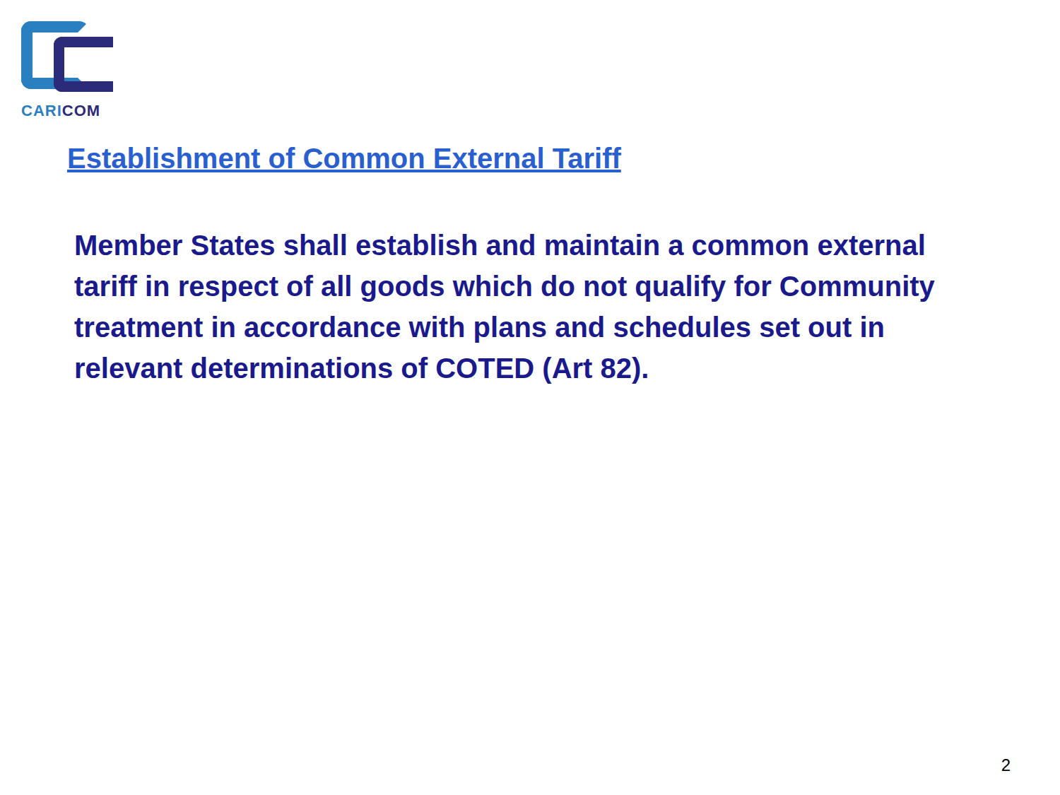CARICOM
Establishment of Common External Tariff
Member States shall establish and maintain a common external tariff in respect of all goods which do not qualify for Community treatment in accordance with plans and schedules set out in relevant determinations of COTED (Art 82).
2